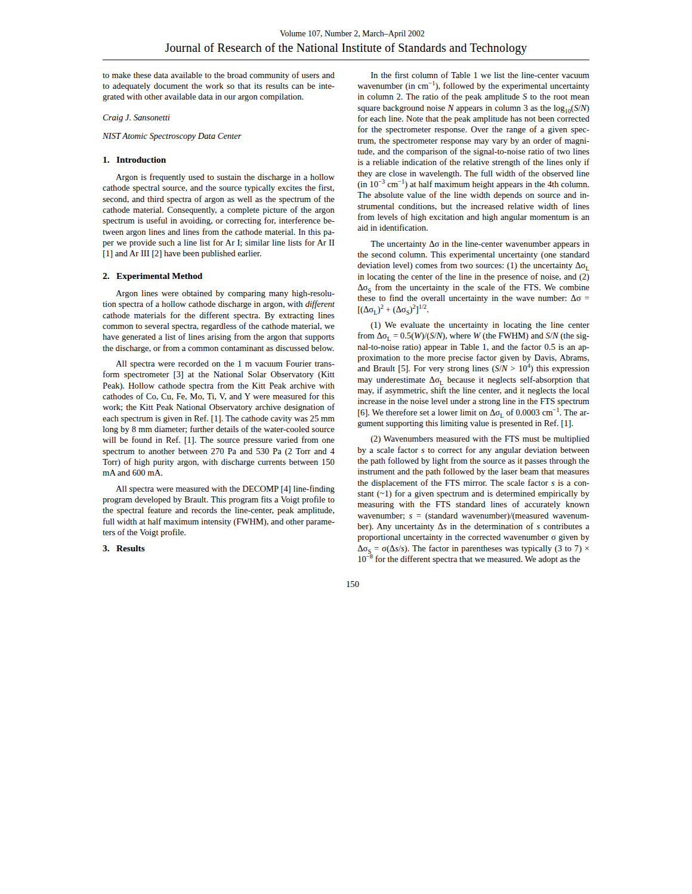Volume 107, Number 2, March–April 2002
Journal of Research of the National Institute of Standards and Technology
to make these data available to the broad community of users and to adequately document the work so that its results can be integrated with other available data in our argon compilation.
Craig J. Sansonetti
NIST Atomic Spectroscopy Data Center
1. Introduction
Argon is frequently used to sustain the discharge in a hollow cathode spectral source, and the source typically excites the first, second, and third spectra of argon as well as the spectrum of the cathode material. Consequently, a complete picture of the argon spectrum is useful in avoiding, or correcting for, interference between argon lines and lines from the cathode material. In this paper we provide such a line list for Ar I; similar line lists for Ar II [1] and Ar III [2] have been published earlier.
2. Experimental Method
Argon lines were obtained by comparing many high-resolution spectra of a hollow cathode discharge in argon, with different cathode materials for the different spectra. By extracting lines common to several spectra, regardless of the cathode material, we have generated a list of lines arising from the argon that supports the discharge, or from a common contaminant as discussed below.
All spectra were recorded on the 1 m vacuum Fourier transform spectrometer [3] at the National Solar Observatory (Kitt Peak). Hollow cathode spectra from the Kitt Peak archive with cathodes of Co, Cu, Fe, Mo, Ti, V, and Y were measured for this work; the Kitt Peak National Observatory archive designation of each spectrum is given in Ref. [1]. The cathode cavity was 25 mm long by 8 mm diameter; further details of the water-cooled source will be found in Ref. [1]. The source pressure varied from one spectrum to another between 270 Pa and 530 Pa (2 Torr and 4 Torr) of high purity argon, with discharge currents between 150 mA and 600 mA.
All spectra were measured with the DECOMP [4] line-finding program developed by Brault. This program fits a Voigt profile to the spectral feature and records the line-center, peak amplitude, full width at half maximum intensity (FWHM), and other parameters of the Voigt profile.
3. Results
In the first column of Table 1 we list the line-center vacuum wavenumber (in cm−1), followed by the experimental uncertainty in column 2. The ratio of the peak amplitude S to the root mean square background noise N appears in column 3 as the log10(S/N) for each line. Note that the peak amplitude has not been corrected for the spectrometer response. Over the range of a given spectrum, the spectrometer response may vary by an order of magnitude, and the comparison of the signal-to-noise ratio of two lines is a reliable indication of the relative strength of the lines only if they are close in wavelength. The full width of the observed line (in 10−3 cm−1) at half maximum height appears in the 4th column. The absolute value of the line width depends on source and instrumental conditions, but the increased relative width of lines from levels of high excitation and high angular momentum is an aid in identification.
The uncertainty Δσ in the line-center wavenumber appears in the second column. This experimental uncertainty (one standard deviation level) comes from two sources: (1) the uncertainty ΔσL in locating the center of the line in the presence of noise, and (2) ΔσS from the uncertainty in the scale of the FTS. We combine these to find the overall uncertainty in the wave number: Δσ = [(ΔσL)2 + (ΔσS)2]1/2.
(1) We evaluate the uncertainty in locating the line center from ΔσL = 0.5(W)/(S/N), where W (the FWHM) and S/N (the signal-to-noise ratio) appear in Table 1, and the factor 0.5 is an approximation to the more precise factor given by Davis, Abrams, and Brault [5]. For very strong lines (S/N > 104) this expression may underestimate ΔσL because it neglects self-absorption that may, if asymmetric, shift the line center, and it neglects the local increase in the noise level under a strong line in the FTS spectrum [6]. We therefore set a lower limit on ΔσL of 0.0003 cm−1. The argument supporting this limiting value is presented in Ref. [1].
(2) Wavenumbers measured with the FTS must be multiplied by a scale factor s to correct for any angular deviation between the path followed by light from the source as it passes through the instrument and the path followed by the laser beam that measures the displacement of the FTS mirror. The scale factor s is a constant (~1) for a given spectrum and is determined empirically by measuring with the FTS standard lines of accurately known wavenumber; s = (standard wavenumber)/(measured wavenumber). Any uncertainty Δs in the determination of s contributes a proportional uncertainty in the corrected wavenumber σ given by ΔσS = σ(Δs/s). The factor in parentheses was typically (3 to 7) × 10−8 for the different spectra that we measured. We adopt as the
150